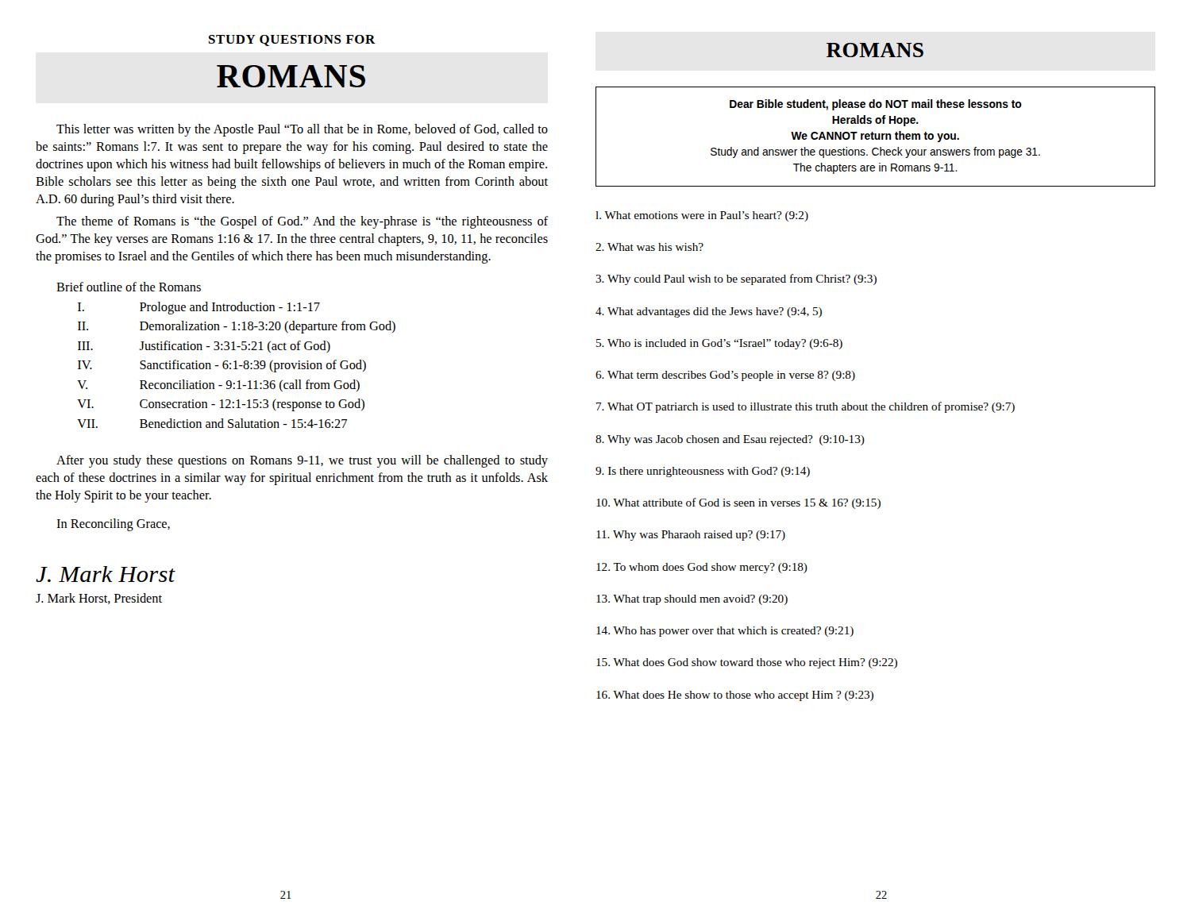Study Questions for
ROMANS
This letter was written by the Apostle Paul “To all that be in Rome, beloved of God, called to be saints:” Romans l:7. It was sent to prepare the way for his coming. Paul desired to state the doctrines upon which his witness had built fellowships of believers in much of the Roman empire. Bible scholars see this letter as being the sixth one Paul wrote, and written from Corinth about A.D. 60 during Paul’s third visit there.
The theme of Romans is “the Gospel of God.” And the key-phrase is “the righteousness of God.” The key verses are Romans 1:16 & 17. In the three central chapters, 9, 10, 11, he reconciles the promises to Israel and the Gentiles of which there has been much misunderstanding.
Brief outline of the Romans
| I. | Prologue and Introduction - 1:1-17 |
| II. | Demoralization - 1:18-3:20 (departure from God) |
| III. | Justification - 3:31-5:21 (act of God) |
| IV. | Sanctification - 6:1-8:39 (provision of God) |
| V. | Reconciliation - 9:1-11:36 (call from God) |
| VI. | Consecration - 12:1-15:3 (response to God) |
| VII. | Benediction and Salutation - 15:4-16:27 |
After you study these questions on Romans 9-11, we trust you will be challenged to study each of these doctrines in a similar way for spiritual enrichment from the truth as it unfolds. Ask the Holy Spirit to be your teacher.
In Reconciling Grace,
J. Mark Horst
J. Mark Horst, President
21
ROMANS
Dear Bible student, please do NOT mail these lessons to
Heralds of Hope.
We CANNOT return them to you.
Study and answer the questions. Check your answers from page 31.
The chapters are in Romans 9-11.
l. What emotions were in Paul’s heart? (9:2)
2. What was his wish?
3. Why could Paul wish to be separated from Christ? (9:3)
4. What advantages did the Jews have? (9:4, 5)
5. Who is included in God’s “Israel” today? (9:6-8)
6. What term describes God’s people in verse 8? (9:8)
7. What OT patriarch is used to illustrate this truth about the children of promise? (9:7)
8. Why was Jacob chosen and Esau rejected? (9:10-13)
9. Is there unrighteousness with God? (9:14)
10. What attribute of God is seen in verses 15 & 16? (9:15)
11. Why was Pharaoh raised up? (9:17)
12. To whom does God show mercy? (9:18)
13. What trap should men avoid? (9:20)
14. Who has power over that which is created? (9:21)
15. What does God show toward those who reject Him? (9:22)
16. What does He show to those who accept Him ? (9:23)
22